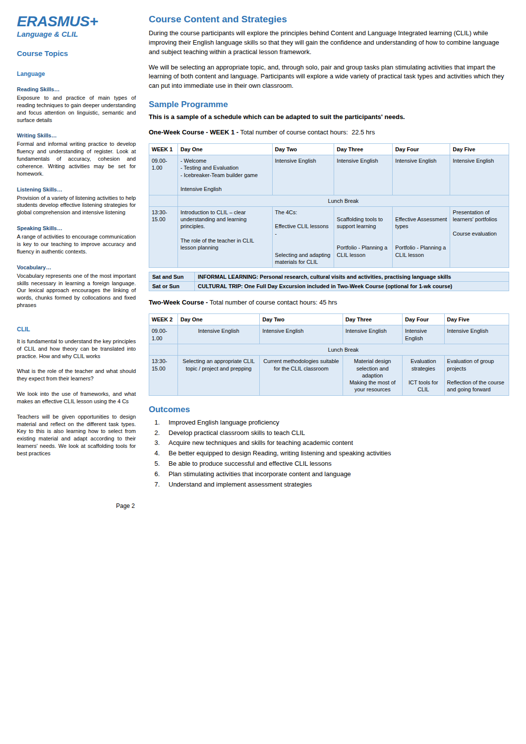ERASMUS+
Language & CLIL
Course Topics
Language
Reading Skills…
Exposure to and practice of main types of reading techniques to gain deeper understanding and focus attention on linguistic, semantic and surface details
Writing Skills…
Formal and informal writing practice to develop fluency and understanding of register. Look at fundamentals of accuracy, cohesion and coherence. Writing activities may be set for homework.
Listening Skills…
Provision of a variety of listening activities to help students develop effective listening strategies for global comprehension and intensive listening
Speaking Skills…
A range of activities to encourage communication is key to our teaching to improve accuracy and fluency in authentic contexts.
Vocabulary…
Vocabulary represents one of the most important skills necessary in learning a foreign language. Our lexical approach encourages the linking of words, chunks formed by collocations and fixed phrases
CLIL
It is fundamental to understand the key principles of CLIL and how theory can be translated into practice. How and why CLIL works
What is the role of the teacher and what should they expect from their learners?
We look into the use of frameworks, and what makes an effective CLIL lesson using the 4 Cs
Teachers will be given opportunities to design material and reflect on the different task types. Key to this is also learning how to select from existing material and adapt according to their learners' needs. We look at scaffolding tools for best practices
Course Content and Strategies
During the course participants will explore the principles behind Content and Language Integrated learning (CLIL) while improving their English language skills so that they will gain the confidence and understanding of how to combine language and subject teaching within a practical lesson framework.
We will be selecting an appropriate topic, and, through solo, pair and group tasks plan stimulating activities that impart the learning of both content and language. Participants will explore a wide variety of practical task types and activities which they can put into immediate use in their own classroom.
Sample Programme
This is a sample of a schedule which can be adapted to suit the participants' needs.
One-Week Course - WEEK 1 - Total number of course contact hours: 22.5 hrs
| WEEK 1 | Day One | Day Two | Day Three | Day Four | Day Five |
| --- | --- | --- | --- | --- | --- |
| 09.00-1.00 | - Welcome - Testing and Evaluation - Icebreaker-Team builder game Intensive English | Intensive English | Intensive English | Intensive English | Intensive English |
| | Lunch Break |
| 13:30-15.00 | Introduction to CLIL – clear understanding and learning principles. The role of the teacher in CLIL lesson planning | The 4Cs: Effective CLIL lessons - Selecting and adapting materials for CLIL | Scaffolding tools to support learning Portfolio - Planning a CLIL lesson | Effective Assessment types Portfolio - Planning a CLIL lesson | Presentation of learners' portfolios Course evaluation |
| Sat and Sun | INFORMAL LEARNING: Personal research, cultural visits and activities, practising language skills |
| Sat or Sun | CULTURAL TRIP: One Full Day Excursion included in Two-Week Course (optional for 1-wk course) |
Two-Week Course - Total number of course contact hours: 45 hrs
| WEEK 2 | Day One | Day Two | Day Three | Day Four | Day Five |
| --- | --- | --- | --- | --- | --- |
| 09.00-1.00 | Intensive English | Intensive English | Intensive English | Intensive English | Intensive English |
| | Lunch Break |
| 13:30-15.00 | Selecting an appropriate CLIL topic / project and prepping | Current methodologies suitable for the CLIL classroom | Material design selection and adaption Making the most of your resources | Evaluation strategies ICT tools for CLIL | Evaluation of group projects Reflection of the course and going forward |
Outcomes
Improved English language proficiency
Develop practical classroom skills to teach CLIL
Acquire new techniques and skills for teaching academic content
Be better equipped to design Reading, writing listening and speaking activities
Be able to produce successful and effective CLIL lessons
Plan stimulating activities that incorporate content and language
Understand and implement assessment strategies
Page 2